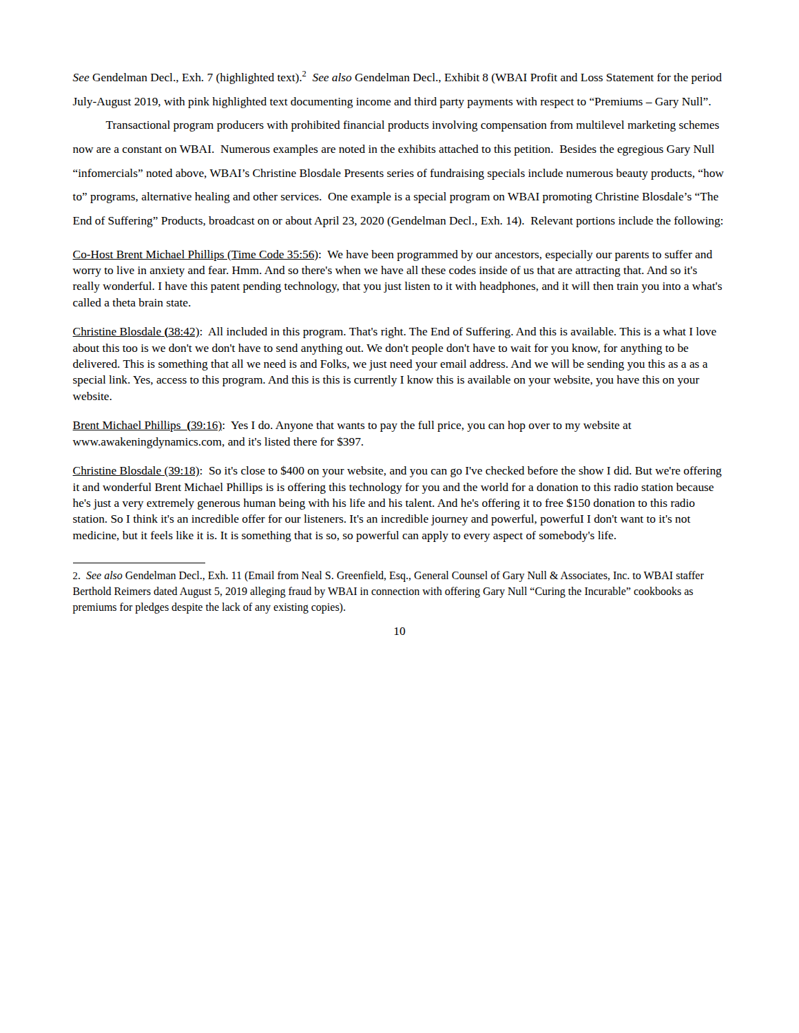See Gendelman Decl., Exh. 7 (highlighted text).2 See also Gendelman Decl., Exhibit 8 (WBAI Profit and Loss Statement for the period July-August 2019, with pink highlighted text documenting income and third party payments with respect to “Premiums – Gary Null”.
Transactional program producers with prohibited financial products involving compensation from multilevel marketing schemes now are a constant on WBAI. Numerous examples are noted in the exhibits attached to this petition. Besides the egregious Gary Null “infomercials” noted above, WBAI’s Christine Blosdale Presents series of fundraising specials include numerous beauty products, “how to” programs, alternative healing and other services. One example is a special program on WBAI promoting Christine Blosdale’s “The End of Suffering” Products, broadcast on or about April 23, 2020 (Gendelman Decl., Exh. 14). Relevant portions include the following:
Co-Host Brent Michael Phillips (Time Code 35:56): We have been programmed by our ancestors, especially our parents to suffer and worry to live in anxiety and fear. Hmm. And so there's when we have all these codes inside of us that are attracting that. And so it's really wonderful. I have this patent pending technology, that you just listen to it with headphones, and it will then train you into a what's called a theta brain state.
Christine Blosdale (38:42): All included in this program. That's right. The End of Suffering. And this is available. This is a what I love about this too is we don't we don't have to send anything out. We don't people don't have to wait for you know, for anything to be delivered. This is something that all we need is and Folks, we just need your email address. And we will be sending you this as a as a special link. Yes, access to this program. And this is this is currently I know this is available on your website, you have this on your website.
Brent Michael Phillips (39:16): Yes I do. Anyone that wants to pay the full price, you can hop over to my website at www.awakeningdynamics.com, and it's listed there for $397.
Christine Blosdale (39:18): So it's close to $400 on your website, and you can go I've checked before the show I did. But we're offering it and wonderful Brent Michael Phillips is is offering this technology for you and the world for a donation to this radio station because he's just a very extremely generous human being with his life and his talent. And he's offering it to free $150 donation to this radio station. So I think it's an incredible offer for our listeners. It's an incredible journey and powerful, powerfuI I don't want to it's not medicine, but it feels like it is. It is something that is so, so powerful can apply to every aspect of somebody's life.
2. See also Gendelman Decl., Exh. 11 (Email from Neal S. Greenfield, Esq., General Counsel of Gary Null & Associates, Inc. to WBAI staffer Berthold Reimers dated August 5, 2019 alleging fraud by WBAI in connection with offering Gary Null “Curing the Incurable” cookbooks as premiums for pledges despite the lack of any existing copies).
10